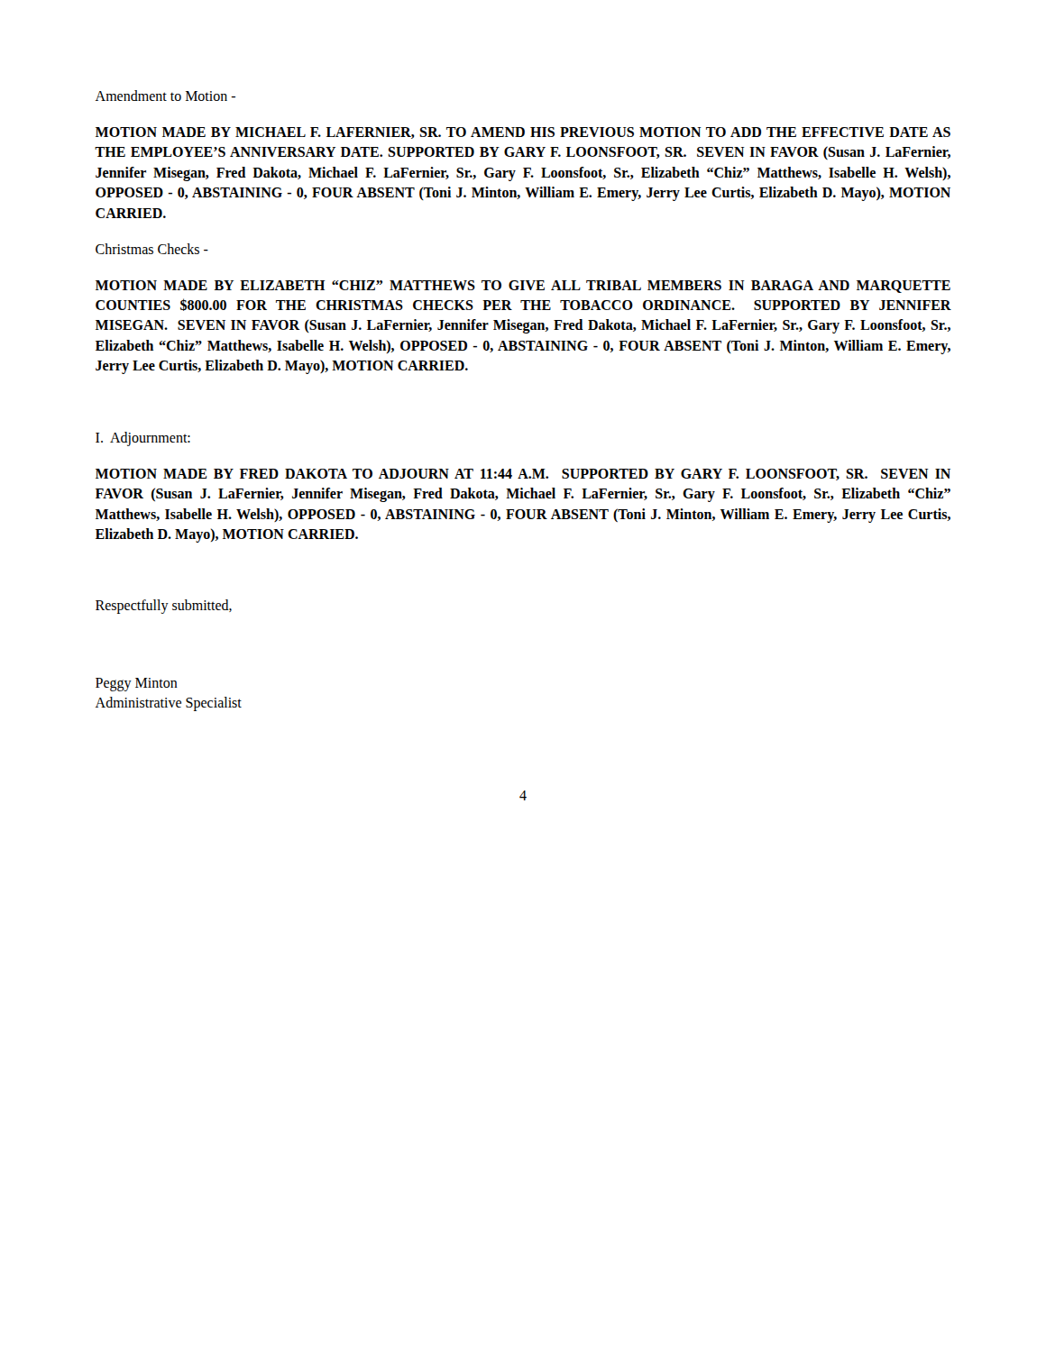Amendment to Motion -
MOTION MADE BY MICHAEL F. LAFERNIER, SR. TO AMEND HIS PREVIOUS MOTION TO ADD THE EFFECTIVE DATE AS THE EMPLOYEE’S ANNIVERSARY DATE. SUPPORTED BY GARY F. LOONSFOOT, SR. SEVEN IN FAVOR (Susan J. LaFernier, Jennifer Misegan, Fred Dakota, Michael F. LaFernier, Sr., Gary F. Loonsfoot, Sr., Elizabeth “Chiz” Matthews, Isabelle H. Welsh), OPPOSED - 0, ABSTAINING - 0, FOUR ABSENT (Toni J. Minton, William E. Emery, Jerry Lee Curtis, Elizabeth D. Mayo), MOTION CARRIED.
Christmas Checks -
MOTION MADE BY ELIZABETH “CHIZ” MATTHEWS TO GIVE ALL TRIBAL MEMBERS IN BARAGA AND MARQUETTE COUNTIES $800.00 FOR THE CHRISTMAS CHECKS PER THE TOBACCO ORDINANCE. SUPPORTED BY JENNIFER MISEGAN. SEVEN IN FAVOR (Susan J. LaFernier, Jennifer Misegan, Fred Dakota, Michael F. LaFernier, Sr., Gary F. Loonsfoot, Sr., Elizabeth “Chiz” Matthews, Isabelle H. Welsh), OPPOSED - 0, ABSTAINING - 0, FOUR ABSENT (Toni J. Minton, William E. Emery, Jerry Lee Curtis, Elizabeth D. Mayo), MOTION CARRIED.
I. Adjournment:
MOTION MADE BY FRED DAKOTA TO ADJOURN AT 11:44 A.M. SUPPORTED BY GARY F. LOONSFOOT, SR. SEVEN IN FAVOR (Susan J. LaFernier, Jennifer Misegan, Fred Dakota, Michael F. LaFernier, Sr., Gary F. Loonsfoot, Sr., Elizabeth “Chiz” Matthews, Isabelle H. Welsh), OPPOSED - 0, ABSTAINING - 0, FOUR ABSENT (Toni J. Minton, William E. Emery, Jerry Lee Curtis, Elizabeth D. Mayo), MOTION CARRIED.
Respectfully submitted,
Peggy Minton
Administrative Specialist
4